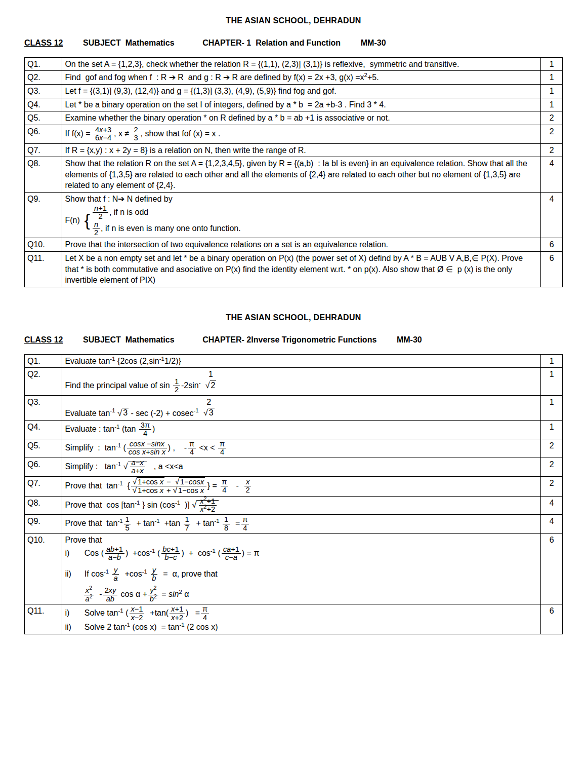THE ASIAN SCHOOL, DEHRADUN
CLASS 12 SUBJECT Mathematics CHAPTER- 1 Relation and Function MM-30
| Q1. | On the set A = {1,2,3}, check whether the relation R = {(1,1), (2,3)] (3,1)} is reflexive, symmetric and transitive. | 1 |
| Q2. | Find gof and fog when f : R ➔ R and g : R ➔ R are defined by f(x) = 2x +3, g(x) =x 2 +5. | 1 |
| Q3. | Let f = {(3,1)] (9,3), (12,4)} and g = {(1,3)] (3,3), (4,9), (5,9)} find fog and gof. | 1 |
| Q4. | Let * be a binary operation on the set I of integers, defined by a * b = 2a +b-3 . Find 3 * 4. | 1 |
| Q5. | Examine whether the binary operation * on R defined by a * b = ab +1 is associative or not. | 2 |
| Q6. | If f(x) = 4 x +3 6 x −4 , x ≠ 2 3 , show that fof (x) = x . | 2 |
| Q7. | If R = {x,y) : x + 2y = 8} is a relation on N, then write the range of R. | 2 |
| Q8. | Show that the relation R on the set A = {1,2,3,4,5}, given by R = {(a,b) : Ia bI is even} in an equivalence relation. Show that all the elements of {1,3,5} are related to each other and all the elements of {2,4} are related to each other but no element of {1,3,5} are related to any element of {2,4}. | 4 |
| Q9. | Show that f : N➔ N defined by F(n) { n +1 2 , if n is odd n 2 , if n is even is many one onto function. | 4 |
| Q10. | Prove that the intersection of two equivalence relations on a set is an equivalence relation. | 6 |
| Q11. | Let X be a non empty set and let * be a binary operation on P(x) (the power set of X) defind by A * B = AUB V A,B,∈ P(X). Prove that * is both commutative and asociative on P(x) find the identity element w.rt. * on p(x). Also show that Ø ∈ p (x) is the only invertible element of PIX) | 6 |
THE ASIAN SCHOOL, DEHRADUN
CLASS 12 SUBJECT Mathematics CHAPTER- 2Inverse Trigonometric Functions MM-30
| Q1. | Evaluate tan -1 {2cos (2,sin -1 1/2)} | 1 |
| Q2. | Find the principal value of sin 1 2 -2sin - 1 √ 2 | 1 |
| Q3. | Evaluate tan -1 √ 3 - sec (-2) + cosec -1 2 √ 3 | 1 |
| Q4. | Evaluate : tan -1 (tan 3π 4 ) | 1 |
| Q5. | Simplify : tan -1 ( cosx −sinx cos x + sin x ) , - π 4 <x < π 4 | 2 |
| Q6. | Simplify : tan -1 √ a−x a+x , a <x<a | 2 |
| Q7. | Prove that tan -1 { √ 1+cos x − √ 1− cosx √ 1+cos x + √ 1−cos x } = π 4 - x 2 | 2 |
| Q8. | Prove that cos [tan -1 } sin (cos -1 )] √ x 2 +1 x 2 +2 | 4 |
| Q9. | Prove that tan -1 1 5 + tan -1 +tan 1 7 + tan -1 1 8 = π 4 | 4 |
| Q10. | Prove that i) Cos ( ab +1 a−b ) +cos -1 ( bc +1 b−c ) + cos -1 ( ca +1 c−a ) = π ii) If cos -1 y a +cos -1 y b = α, prove that x 2 a 2 - 2 xy ab cos α + y 2 b 2 = sin 2 α | 6 |
| Q11. | i) Solve tan -1 ( x −1 x −2 +tan( x +1 x +2 ) = π 4 ii) Solve 2 tan -1 (cos x) = tan -1 (2 cos x) | 6 |